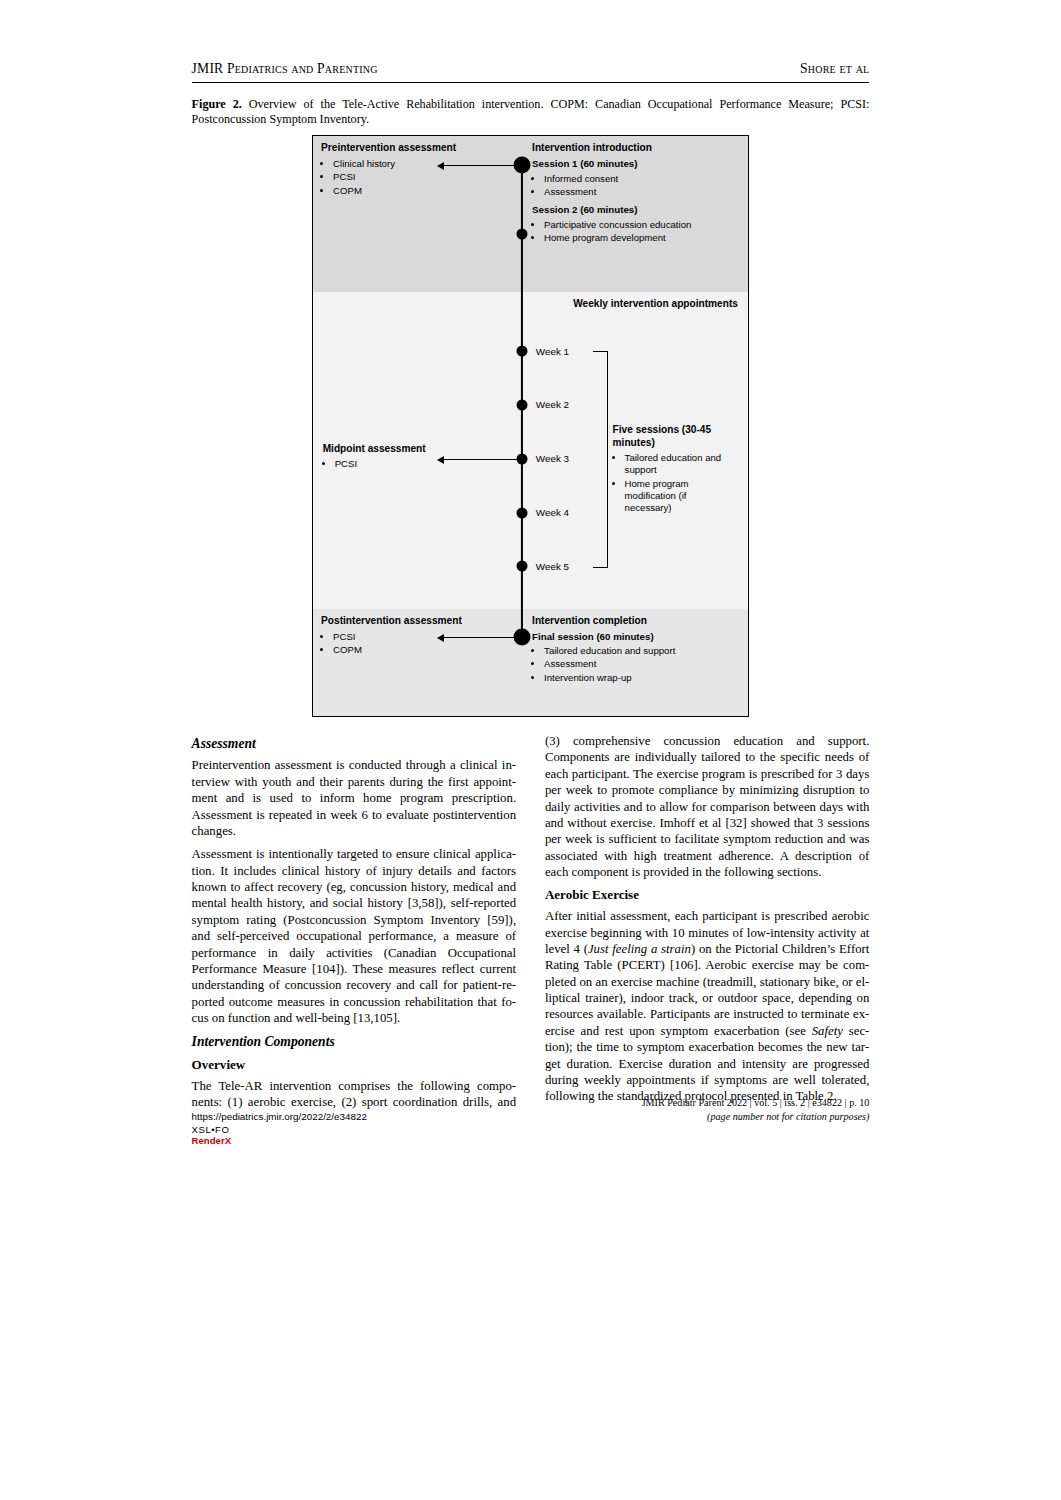JMIR Pediatrics and Parenting
Shore et al
Figure 2. Overview of the Tele-Active Rehabilitation intervention. COPM: Canadian Occupational Performance Measure; PCSI: Postconcussion Symptom Inventory.
Preintervention assessment
Clinical history
PCSI
COPM
Intervention introduction
Session 1 (60 minutes)
Informed consent
Assessment
Session 2 (60 minutes)
Participative concussion education
Home program development
Weekly intervention appointments
Week 1
Week 2
Week 3
Week 4
Week 5
Midpoint assessment
PCSI
Five sessions (30-45
minutes)
Tailored education and support
Home program modification (if necessary)
Postintervention assessment
PCSI
COPM
Intervention completion
Final session (60 minutes)
Tailored education and support
Assessment
Intervention wrap-up
Assessment
Preintervention assessment is conducted through a clinical interview with youth and their parents during the first appointment and is used to inform home program prescription. Assessment is repeated in week 6 to evaluate postintervention changes.
Assessment is intentionally targeted to ensure clinical application. It includes clinical history of injury details and factors known to affect recovery (eg, concussion history, medical and mental health history, and social history [3,58]), self-reported symptom rating (Postconcussion Symptom Inventory [59]), and self-perceived occupational performance, a measure of performance in daily activities (Canadian Occupational Performance Measure [104]). These measures reflect current understanding of concussion recovery and call for patient-reported outcome measures in concussion rehabilitation that focus on function and well-being [13,105].
Intervention Components
Overview
The Tele-AR intervention comprises the following components: (1) aerobic exercise, (2) sport coordination drills, and (3) comprehensive concussion education and support. Components are individually tailored to the specific needs of each participant. The exercise program is prescribed for 3 days per week to promote compliance by minimizing disruption to daily activities and to allow for comparison between days with and without exercise. Imhoff et al [32] showed that 3 sessions per week is sufficient to facilitate symptom reduction and was associated with high treatment adherence. A description of each component is provided in the following sections.
Aerobic Exercise
After initial assessment, each participant is prescribed aerobic exercise beginning with 10 minutes of low-intensity activity at level 4 (Just feeling a strain) on the Pictorial Children’s Effort Rating Table (PCERT) [106]. Aerobic exercise may be completed on an exercise machine (treadmill, stationary bike, or elliptical trainer), indoor track, or outdoor space, depending on resources available. Participants are instructed to terminate exercise and rest upon symptom exacerbation (see Safety section); the time to symptom exacerbation becomes the new target duration. Exercise duration and intensity are progressed during weekly appointments if symptoms are well tolerated, following the standardized protocol presented in Table 2.
https://pediatrics.jmir.org/2022/2/e34822
JMIR Pediatr Parent 2022 | vol. 5 | iss. 2 | e34822 | p. 10
(page number not for citation purposes)
XSL•FO
RenderX